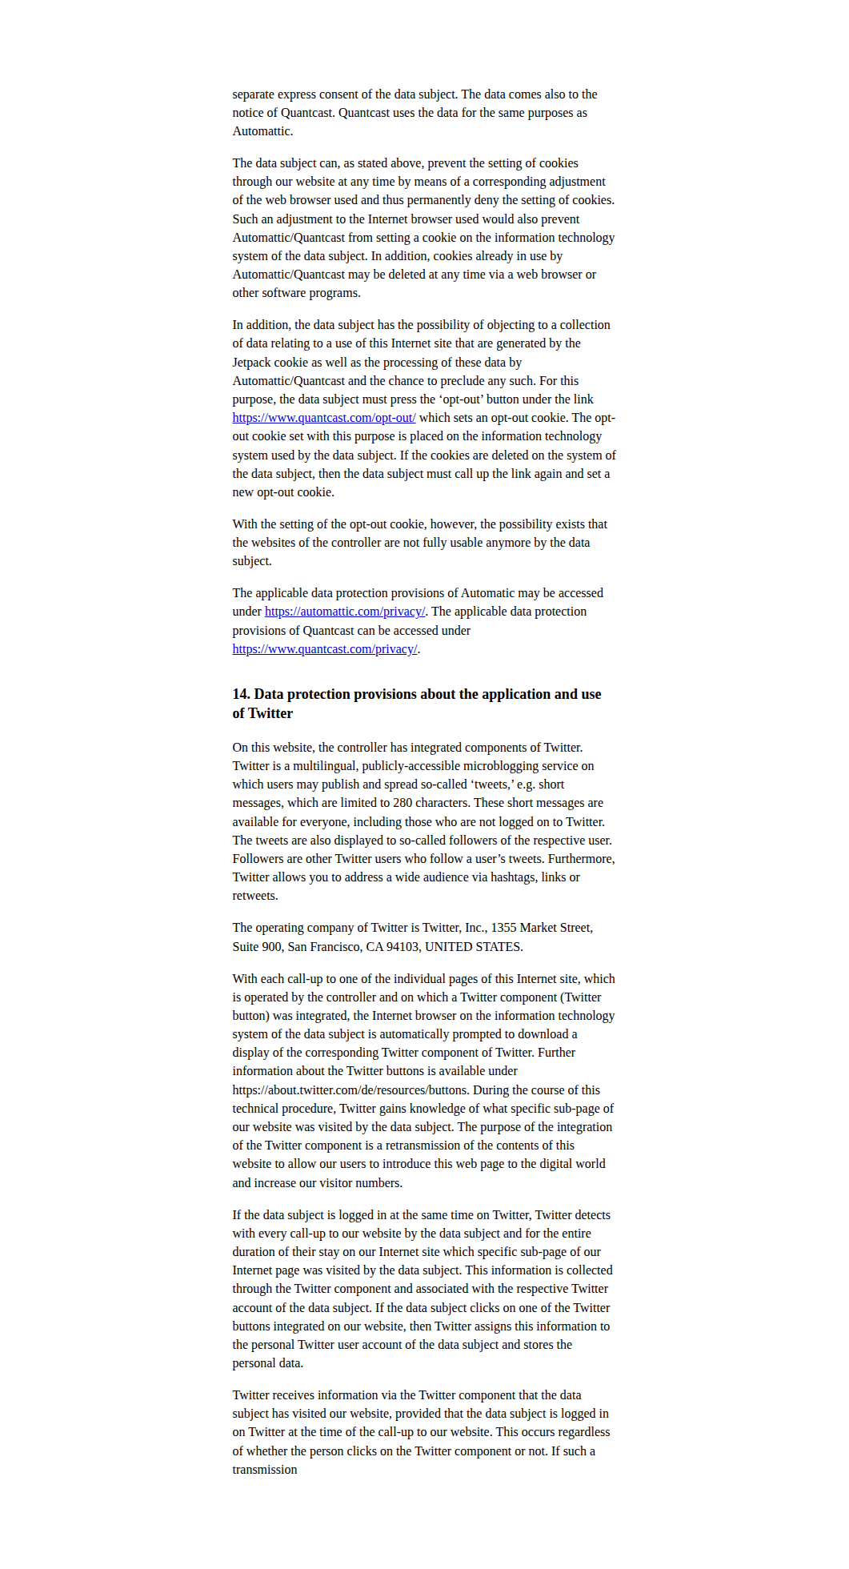separate express consent of the data subject. The data comes also to the notice of Quantcast. Quantcast uses the data for the same purposes as Automattic.
The data subject can, as stated above, prevent the setting of cookies through our website at any time by means of a corresponding adjustment of the web browser used and thus permanently deny the setting of cookies. Such an adjustment to the Internet browser used would also prevent Automattic/Quantcast from setting a cookie on the information technology system of the data subject. In addition, cookies already in use by Automattic/Quantcast may be deleted at any time via a web browser or other software programs.
In addition, the data subject has the possibility of objecting to a collection of data relating to a use of this Internet site that are generated by the Jetpack cookie as well as the processing of these data by Automattic/Quantcast and the chance to preclude any such. For this purpose, the data subject must press the ‘opt-out’ button under the link https://www.quantcast.com/opt-out/ which sets an opt-out cookie. The opt-out cookie set with this purpose is placed on the information technology system used by the data subject. If the cookies are deleted on the system of the data subject, then the data subject must call up the link again and set a new opt-out cookie.
With the setting of the opt-out cookie, however, the possibility exists that the websites of the controller are not fully usable anymore by the data subject.
The applicable data protection provisions of Automatic may be accessed under https://automattic.com/privacy/. The applicable data protection provisions of Quantcast can be accessed under https://www.quantcast.com/privacy/.
14. Data protection provisions about the application and use of Twitter
On this website, the controller has integrated components of Twitter. Twitter is a multilingual, publicly-accessible microblogging service on which users may publish and spread so-called ‘tweets,’ e.g. short messages, which are limited to 280 characters. These short messages are available for everyone, including those who are not logged on to Twitter. The tweets are also displayed to so-called followers of the respective user. Followers are other Twitter users who follow a user’s tweets. Furthermore, Twitter allows you to address a wide audience via hashtags, links or retweets.
The operating company of Twitter is Twitter, Inc., 1355 Market Street, Suite 900, San Francisco, CA 94103, UNITED STATES.
With each call-up to one of the individual pages of this Internet site, which is operated by the controller and on which a Twitter component (Twitter button) was integrated, the Internet browser on the information technology system of the data subject is automatically prompted to download a display of the corresponding Twitter component of Twitter. Further information about the Twitter buttons is available under https://about.twitter.com/de/resources/buttons. During the course of this technical procedure, Twitter gains knowledge of what specific sub-page of our website was visited by the data subject. The purpose of the integration of the Twitter component is a retransmission of the contents of this website to allow our users to introduce this web page to the digital world and increase our visitor numbers.
If the data subject is logged in at the same time on Twitter, Twitter detects with every call-up to our website by the data subject and for the entire duration of their stay on our Internet site which specific sub-page of our Internet page was visited by the data subject. This information is collected through the Twitter component and associated with the respective Twitter account of the data subject. If the data subject clicks on one of the Twitter buttons integrated on our website, then Twitter assigns this information to the personal Twitter user account of the data subject and stores the personal data.
Twitter receives information via the Twitter component that the data subject has visited our website, provided that the data subject is logged in on Twitter at the time of the call-up to our website. This occurs regardless of whether the person clicks on the Twitter component or not. If such a transmission